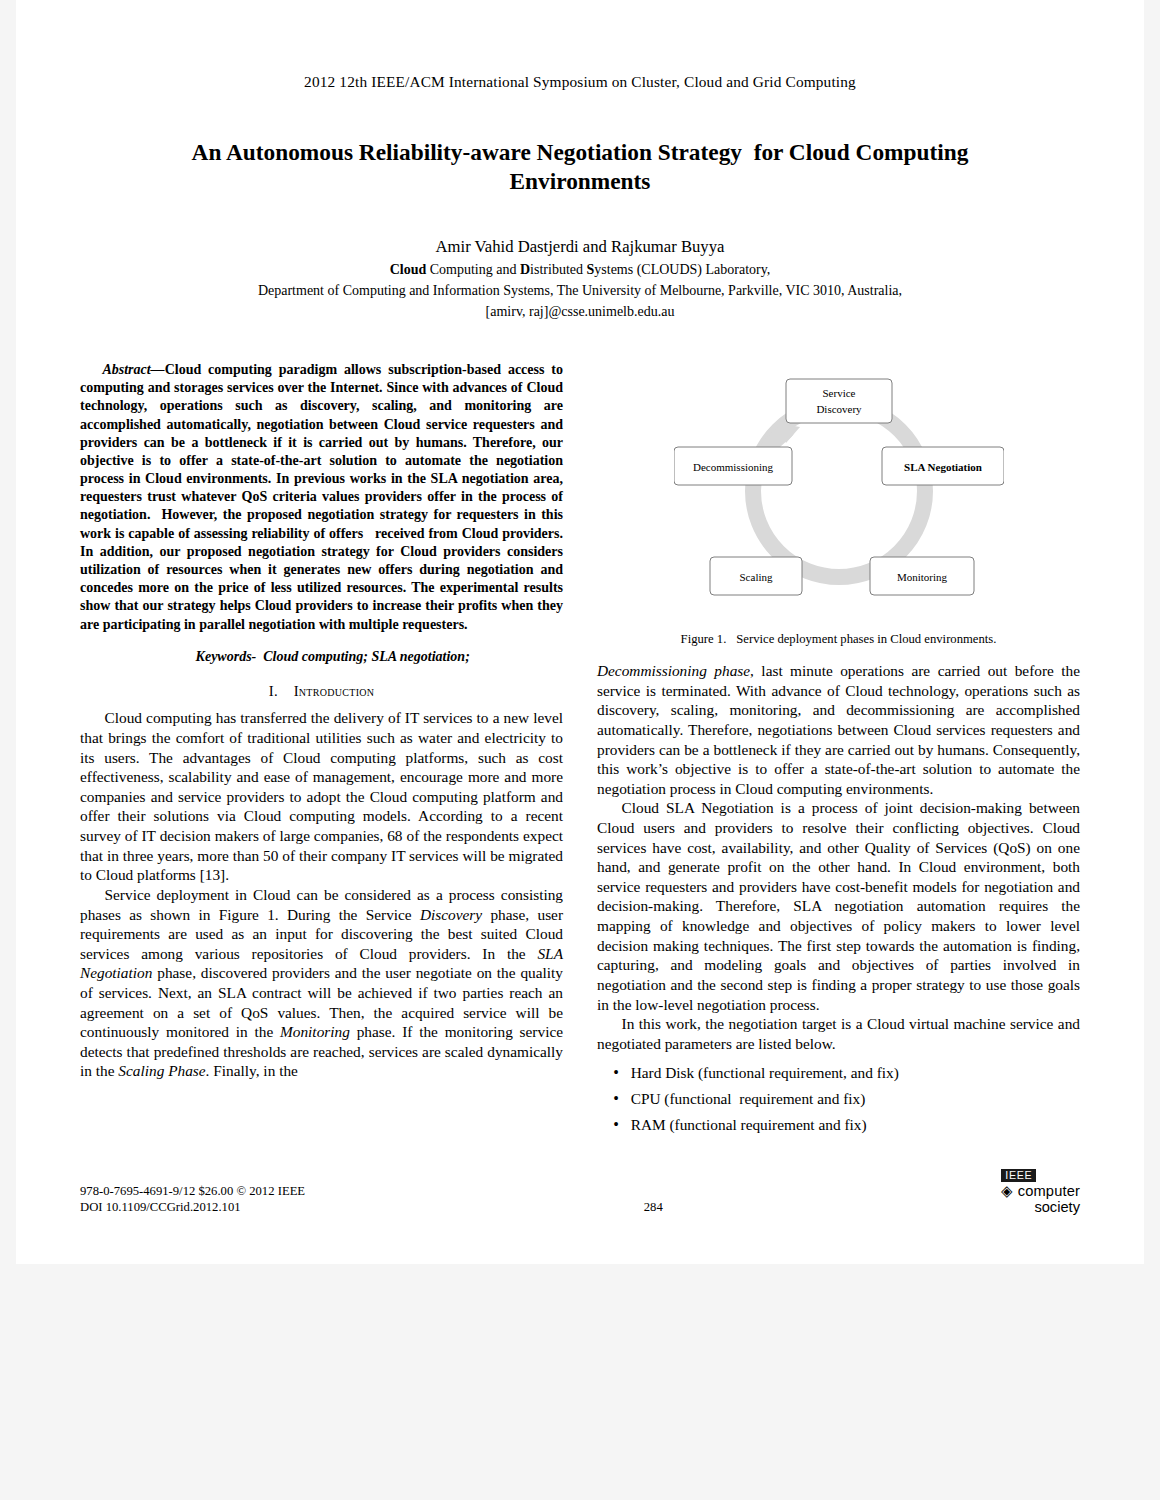2012 12th IEEE/ACM International Symposium on Cluster, Cloud and Grid Computing
An Autonomous Reliability-aware Negotiation Strategy for Cloud Computing Environments
Amir Vahid Dastjerdi and Rajkumar Buyya
Cloud Computing and Distributed Systems (CLOUDS) Laboratory,
Department of Computing and Information Systems, The University of Melbourne, Parkville, VIC 3010, Australia,
[amirv, raj]@csse.unimelb.edu.au
Abstract—Cloud computing paradigm allows subscription-based access to computing and storages services over the Internet. Since with advances of Cloud technology, operations such as discovery, scaling, and monitoring are accomplished automatically, negotiation between Cloud service requesters and providers can be a bottleneck if it is carried out by humans. Therefore, our objective is to offer a state-of-the-art solution to automate the negotiation process in Cloud environments. In previous works in the SLA negotiation area, requesters trust whatever QoS criteria values providers offer in the process of negotiation. However, the proposed negotiation strategy for requesters in this work is capable of assessing reliability of offers received from Cloud providers. In addition, our proposed negotiation strategy for Cloud providers considers utilization of resources when it generates new offers during negotiation and concedes more on the price of less utilized resources. The experimental results show that our strategy helps Cloud providers to increase their profits when they are participating in parallel negotiation with multiple requesters.
Keywords- Cloud computing; SLA negotiation;
I. Introduction
Cloud computing has transferred the delivery of IT services to a new level that brings the comfort of traditional utilities such as water and electricity to its users. The advantages of Cloud computing platforms, such as cost effectiveness, scalability and ease of management, encourage more and more companies and service providers to adopt the Cloud computing platform and offer their solutions via Cloud computing models. According to a recent survey of IT decision makers of large companies, 68 of the respondents expect that in three years, more than 50 of their company IT services will be migrated to Cloud platforms [13].
Service deployment in Cloud can be considered as a process consisting phases as shown in Figure 1. During the Service Discovery phase, user requirements are used as an input for discovering the best suited Cloud services among various repositories of Cloud providers. In the SLA Negotiation phase, discovered providers and the user negotiate on the quality of services. Next, an SLA contract will be achieved if two parties reach an agreement on a set of QoS values. Then, the acquired service will be continuously monitored in the Monitoring phase. If the monitoring service detects that predefined thresholds are reached, services are scaled dynamically in the Scaling Phase. Finally, in the
Service Discovery Decommissioning SLA Negotiation Scaling Monitoring
Figure 1. Service deployment phases in Cloud environments.
Decommissioning phase, last minute operations are carried out before the service is terminated. With advance of Cloud technology, operations such as discovery, scaling, monitoring, and decommissioning are accomplished automatically. Therefore, negotiations between Cloud services requesters and providers can be a bottleneck if they are carried out by humans. Consequently, this work’s objective is to offer a state-of-the-art solution to automate the negotiation process in Cloud computing environments.
Cloud SLA Negotiation is a process of joint decision-making between Cloud users and providers to resolve their conflicting objectives. Cloud services have cost, availability, and other Quality of Services (QoS) on one hand, and generate profit on the other hand. In Cloud environment, both service requesters and providers have cost-benefit models for negotiation and decision-making. Therefore, SLA negotiation automation requires the mapping of knowledge and objectives of policy makers to lower level decision making techniques. The first step towards the automation is finding, capturing, and modeling goals and objectives of parties involved in negotiation and the second step is finding a proper strategy to use those goals in the low-level negotiation process.
In this work, the negotiation target is a Cloud virtual machine service and negotiated parameters are listed below.
Hard Disk (functional requirement, and fix)
CPU (functional requirement and fix)
RAM (functional requirement and fix)
978-0-7695-4691-9/12 $26.00 © 2012 IEEE
DOI 10.1109/CCGrid.2012.101
284
IEEE ◈ computer society